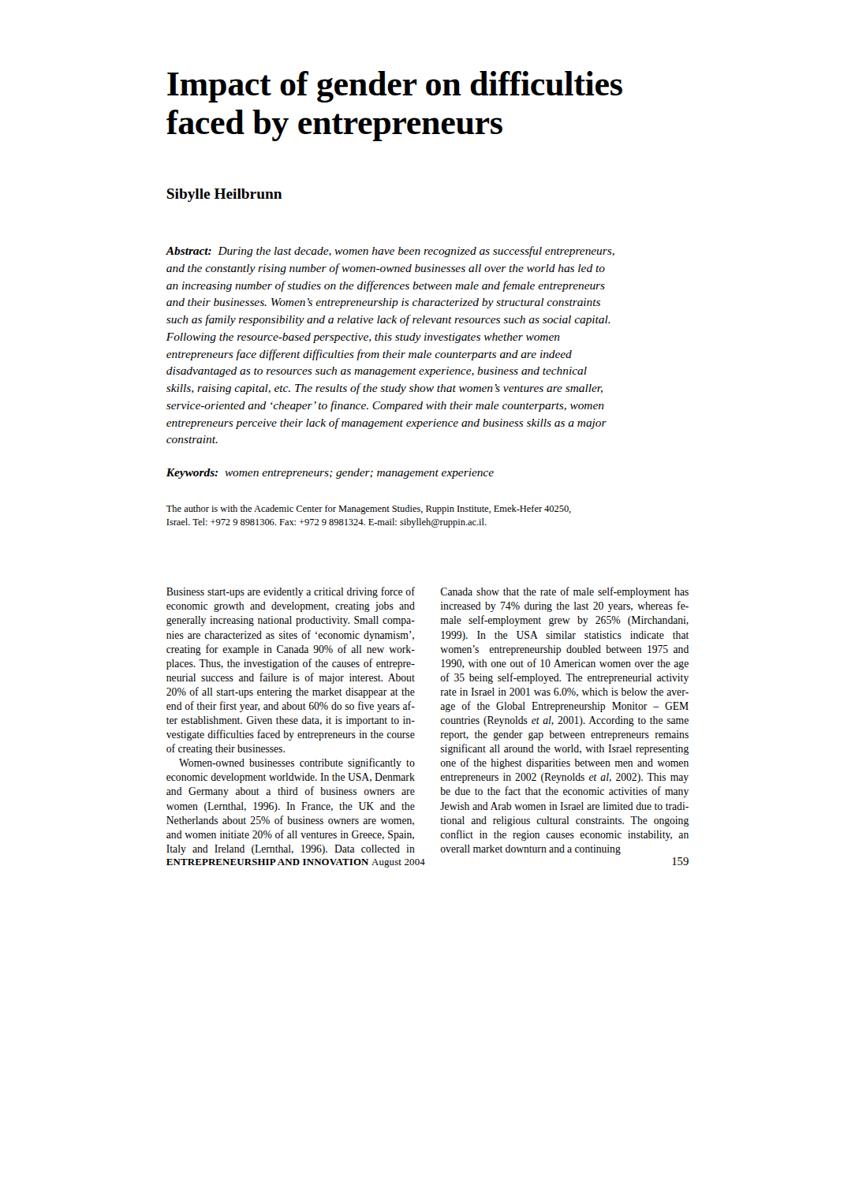Impact of gender on difficulties faced by entrepreneurs
Sibylle Heilbrunn
Abstract: During the last decade, women have been recognized as successful entrepreneurs, and the constantly rising number of women-owned businesses all over the world has led to an increasing number of studies on the differences between male and female entrepreneurs and their businesses. Women’s entrepreneurship is characterized by structural constraints such as family responsibility and a relative lack of relevant resources such as social capital. Following the resource-based perspective, this study investigates whether women entrepreneurs face different difficulties from their male counterparts and are indeed disadvantaged as to resources such as management experience, business and technical skills, raising capital, etc. The results of the study show that women’s ventures are smaller, service-oriented and ‘cheaper’ to finance. Compared with their male counterparts, women entrepreneurs perceive their lack of management experience and business skills as a major constraint.
Keywords: women entrepreneurs; gender; management experience
The author is with the Academic Center for Management Studies, Ruppin Institute, Emek-Hefer 40250, Israel. Tel: +972 9 8981306. Fax: +972 9 8981324. E-mail: sibylleh@ruppin.ac.il.
Business start-ups are evidently a critical driving force of economic growth and development, creating jobs and generally increasing national productivity. Small companies are characterized as sites of ‘economic dynamism’, creating for example in Canada 90% of all new workplaces. Thus, the investigation of the causes of entrepreneurial success and failure is of major interest. About 20% of all start-ups entering the market disappear at the end of their first year, and about 60% do so five years after establishment. Given these data, it is important to investigate difficulties faced by entrepreneurs in the course of creating their businesses.
Women-owned businesses contribute significantly to economic development worldwide. In the USA, Denmark and Germany about a third of business owners are women (Lernthal, 1996). In France, the UK and the Netherlands about 25% of business owners are women, and women initiate 20% of all ventures in Greece, Spain, Italy and Ireland (Lernthal, 1996). Data collected in Canada show that the rate of male self-employment has increased by 74% during the last 20 years, whereas female self-employment grew by 265% (Mirchandani, 1999). In the USA similar statistics indicate that women’s entrepreneurship doubled between 1975 and 1990, with one out of 10 American women over the age of 35 being self-employed. The entrepreneurial activity rate in Israel in 2001 was 6.0%, which is below the average of the Global Entrepreneurship Monitor – GEM countries (Reynolds et al, 2001). According to the same report, the gender gap between entrepreneurs remains significant all around the world, with Israel representing one of the highest disparities between men and women entrepreneurs in 2002 (Reynolds et al, 2002). This may be due to the fact that the economic activities of many Jewish and Arab women in Israel are limited due to traditional and religious cultural constraints. The ongoing conflict in the region causes economic instability, an overall market downturn and a continuing
ENTREPRENEURSHIP AND INNOVATION August 2004
159